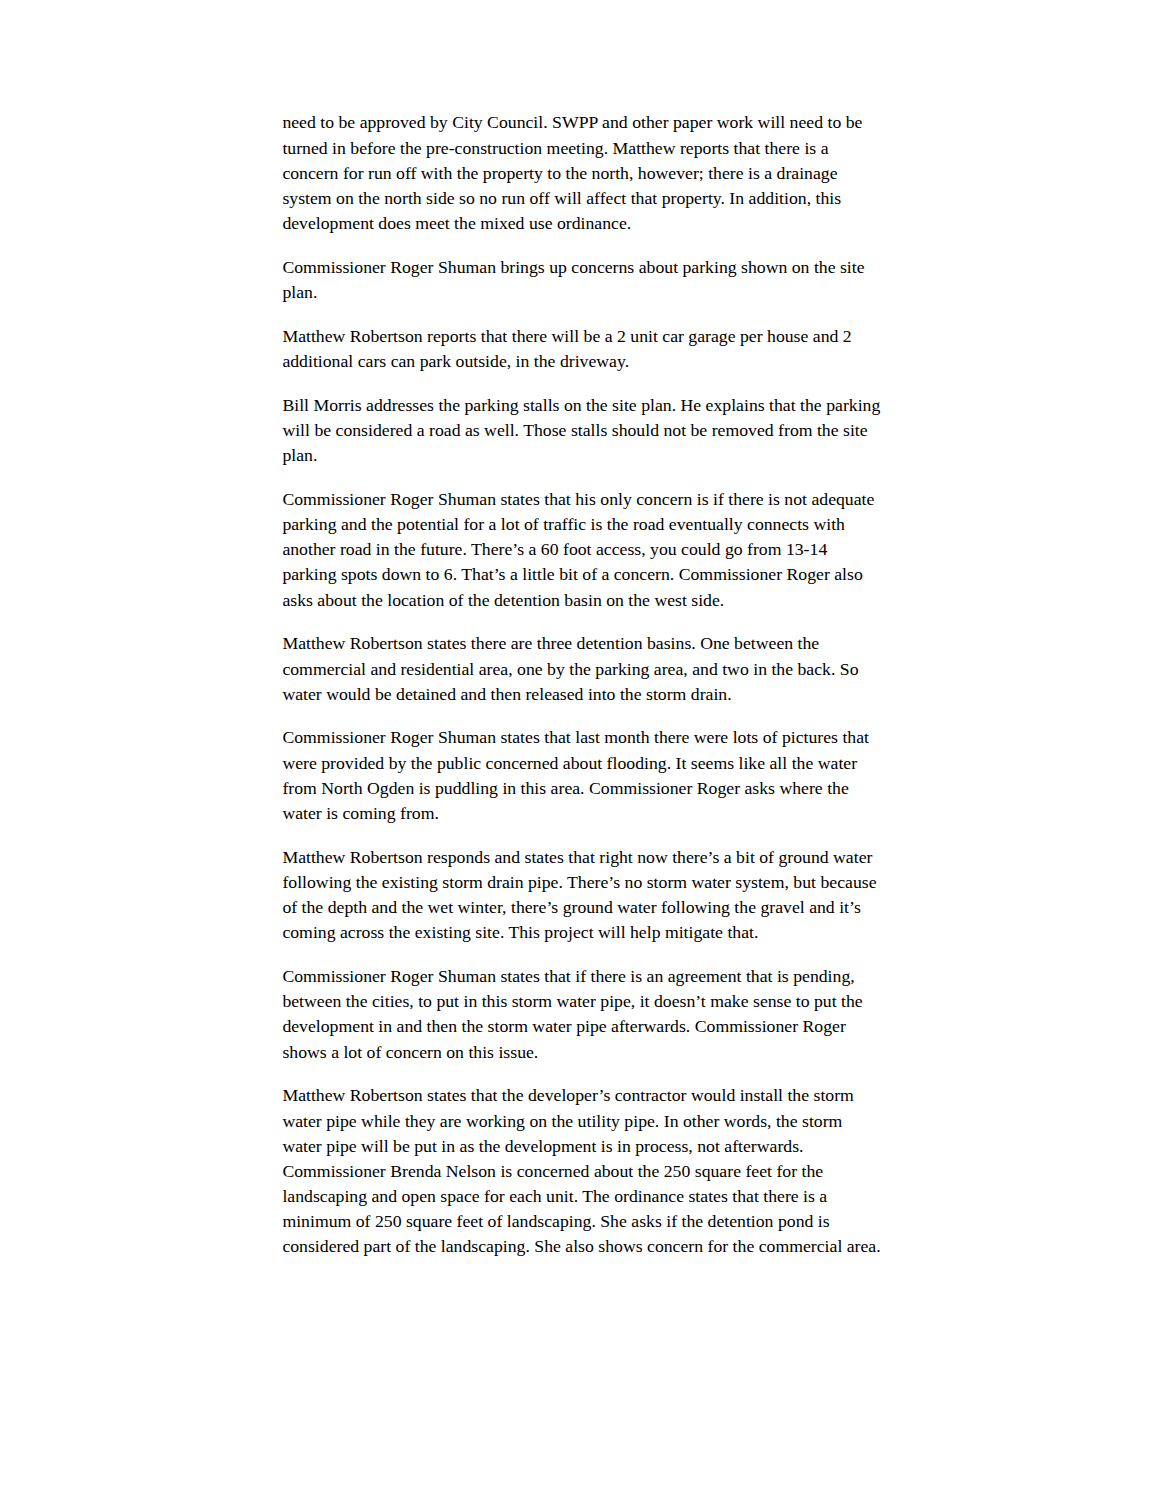need to be approved by City Council. SWPP and other paper work will need to be turned in before the pre-construction meeting. Matthew reports that there is a concern for run off with the property to the north, however; there is a drainage system on the north side so no run off will affect that property. In addition, this development does meet the mixed use ordinance.
Commissioner Roger Shuman brings up concerns about parking shown on the site plan.
Matthew Robertson reports that there will be a 2 unit car garage per house and 2 additional cars can park outside, in the driveway.
Bill Morris addresses the parking stalls on the site plan. He explains that the parking will be considered a road as well. Those stalls should not be removed from the site plan.
Commissioner Roger Shuman states that his only concern is if there is not adequate parking and the potential for a lot of traffic is the road eventually connects with another road in the future. There’s a 60 foot access, you could go from 13-14 parking spots down to 6. That’s a little bit of a concern. Commissioner Roger also asks about the location of the detention basin on the west side.
Matthew Robertson states there are three detention basins. One between the commercial and residential area, one by the parking area, and two in the back. So water would be detained and then released into the storm drain.
Commissioner Roger Shuman states that last month there were lots of pictures that were provided by the public concerned about flooding. It seems like all the water from North Ogden is puddling in this area. Commissioner Roger asks where the water is coming from.
Matthew Robertson responds and states that right now there’s a bit of ground water following the existing storm drain pipe. There’s no storm water system, but because of the depth and the wet winter, there’s ground water following the gravel and it’s coming across the existing site. This project will help mitigate that.
Commissioner Roger Shuman states that if there is an agreement that is pending, between the cities, to put in this storm water pipe, it doesn’t make sense to put the development in and then the storm water pipe afterwards. Commissioner Roger shows a lot of concern on this issue.
Matthew Robertson states that the developer’s contractor would install the storm water pipe while they are working on the utility pipe. In other words, the storm water pipe will be put in as the development is in process, not afterwards.
Commissioner Brenda Nelson is concerned about the 250 square feet for the landscaping and open space for each unit. The ordinance states that there is a minimum of 250 square feet of landscaping. She asks if the detention pond is considered part of the landscaping. She also shows concern for the commercial area.